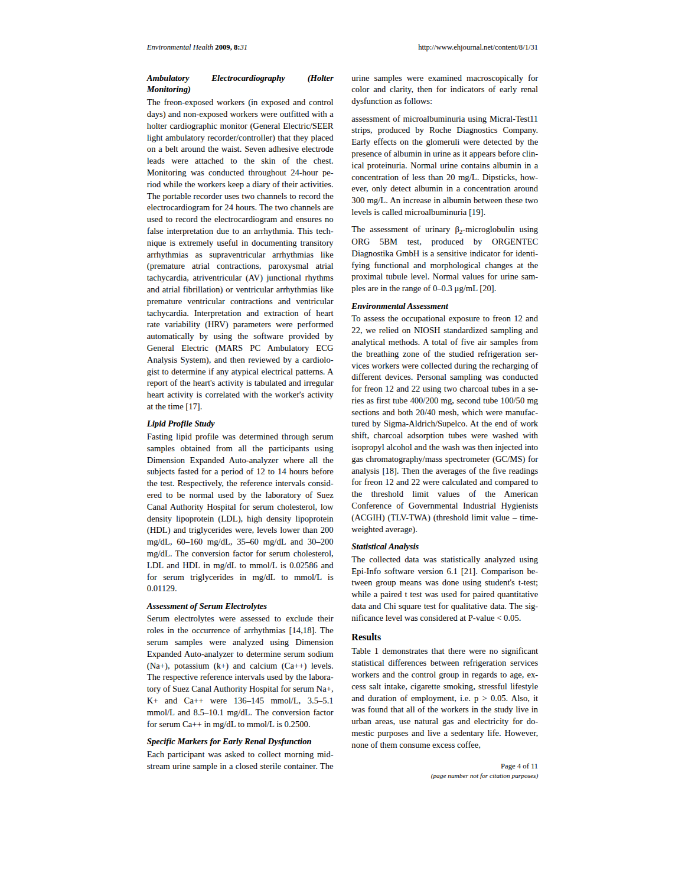Environmental Health 2009, 8: 31
http://www.ehjournal.net/content/8/1/31
Ambulatory Electrocardiography (Holter Monitoring)
The freon-exposed workers (in exposed and control days) and non-exposed workers were outfitted with a holter cardiographic monitor (General Electric/SEER light ambulatory recorder/controller) that they placed on a belt around the waist. Seven adhesive electrode leads were attached to the skin of the chest. Monitoring was conducted throughout 24-hour period while the workers keep a diary of their activities. The portable recorder uses two channels to record the electrocardiogram for 24 hours. The two channels are used to record the electrocardiogram and ensures no false interpretation due to an arrhythmia. This technique is extremely useful in documenting transitory arrhythmias as supraventricular arrhythmias like (premature atrial contractions, paroxysmal atrial tachycardia, atriventricular (AV) junctional rhythms and atrial fibrillation) or ventricular arrhythmias like premature ventricular contractions and ventricular tachycardia. Interpretation and extraction of heart rate variability (HRV) parameters were performed automatically by using the software provided by General Electric (MARS PC Ambulatory ECG Analysis System), and then reviewed by a cardiologist to determine if any atypical electrical patterns. A report of the heart's activity is tabulated and irregular heart activity is correlated with the worker's activity at the time [17].
Lipid Profile Study
Fasting lipid profile was determined through serum samples obtained from all the participants using Dimension Expanded Auto-analyzer where all the subjects fasted for a period of 12 to 14 hours before the test. Respectively, the reference intervals considered to be normal used by the laboratory of Suez Canal Authority Hospital for serum cholesterol, low density lipoprotein (LDL), high density lipoprotein (HDL) and triglycerides were, levels lower than 200 mg/dL, 60–160 mg/dL, 35–60 mg/dL and 30–200 mg/dL. The conversion factor for serum cholesterol, LDL and HDL in mg/dL to mmol/L is 0.02586 and for serum triglycerides in mg/dL to mmol/L is 0.01129.
Assessment of Serum Electrolytes
Serum electrolytes were assessed to exclude their roles in the occurrence of arrhythmias [14,18]. The serum samples were analyzed using Dimension Expanded Auto-analyzer to determine serum sodium (Na+), potassium (k+) and calcium (Ca++) levels. The respective reference intervals used by the laboratory of Suez Canal Authority Hospital for serum Na+, K+ and Ca++ were 136–145 mmol/L, 3.5–5.1 mmol/L and 8.5–10.1 mg/dL. The conversion factor for serum Ca++ in mg/dL to mmol/L is 0.2500.
Specific Markers for Early Renal Dysfunction
Each participant was asked to collect morning midstream urine sample in a closed sterile container. The urine samples were examined macroscopically for color and clarity, then for indicators of early renal dysfunction as follows:
assessment of microalbuminuria using Micral-Test11 strips, produced by Roche Diagnostics Company. Early effects on the glomeruli were detected by the presence of albumin in urine as it appears before clinical proteinuria. Normal urine contains albumin in a concentration of less than 20 mg/L. Dipsticks, however, only detect albumin in a concentration around 300 mg/L. An increase in albumin between these two levels is called microalbuminuria [19].
The assessment of urinary β2-microglobulin using ORG 5BM test, produced by ORGENTEC Diagnostika GmbH is a sensitive indicator for identifying functional and morphological changes at the proximal tubule level. Normal values for urine samples are in the range of 0–0.3 μg/mL [20].
Environmental Assessment
To assess the occupational exposure to freon 12 and 22, we relied on NIOSH standardized sampling and analytical methods. A total of five air samples from the breathing zone of the studied refrigeration services workers were collected during the recharging of different devices. Personal sampling was conducted for freon 12 and 22 using two charcoal tubes in a series as first tube 400/200 mg, second tube 100/50 mg sections and both 20/40 mesh, which were manufactured by Sigma-Aldrich/Supelco. At the end of work shift, charcoal adsorption tubes were washed with isopropyl alcohol and the wash was then injected into gas chromatography/mass spectrometer (GC/MS) for analysis [18]. Then the averages of the five readings for freon 12 and 22 were calculated and compared to the threshold limit values of the American Conference of Governmental Industrial Hygienists (ACGIH) (TLV-TWA) (threshold limit value – time-weighted average).
Statistical Analysis
The collected data was statistically analyzed using Epi-Info software version 6.1 [21]. Comparison between group means was done using student's t-test; while a paired t test was used for paired quantitative data and Chi square test for qualitative data. The significance level was considered at P-value < 0.05.
Results
Table 1 demonstrates that there were no significant statistical differences between refrigeration services workers and the control group in regards to age, excess salt intake, cigarette smoking, stressful lifestyle and duration of employment, i.e. p > 0.05. Also, it was found that all of the workers in the study live in urban areas, use natural gas and electricity for domestic purposes and live a sedentary life. However, none of them consume excess coffee,
Page 4 of 11
(page number not for citation purposes)